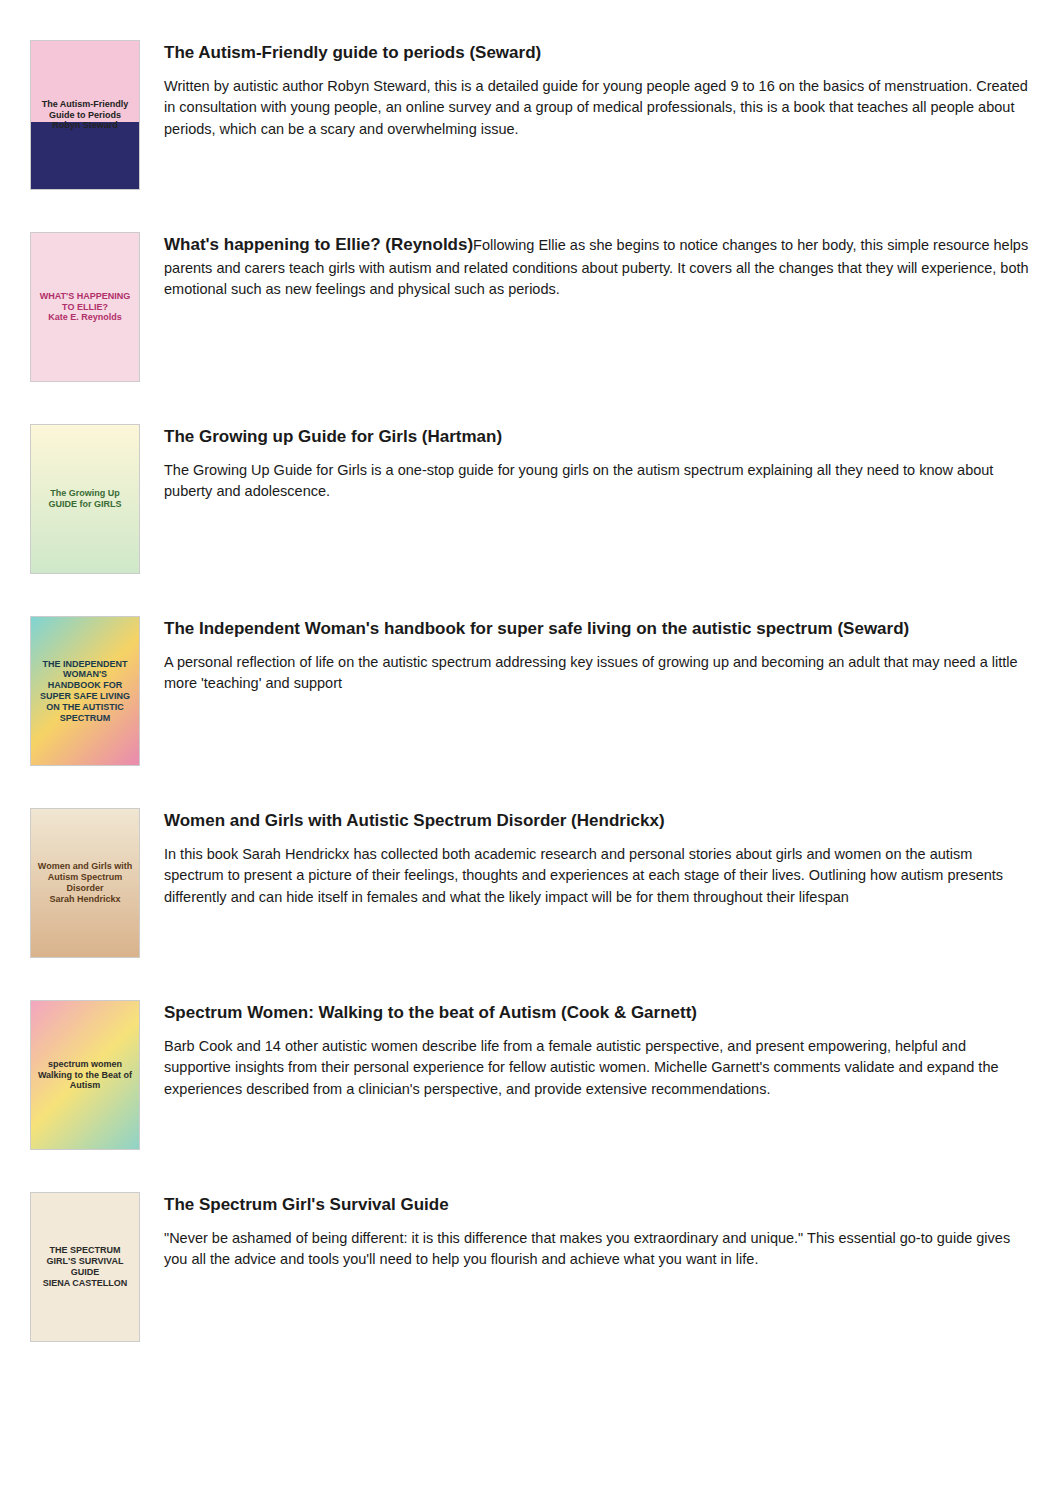The Autism-Friendly Guide to Periods
Robyn Steward
The Autism-Friendly guide to periods (Seward)
Written by autistic author Robyn Steward, this is a detailed guide for young people aged 9 to 16 on the basics of menstruation. Created in consultation with young people, an online survey and a group of medical professionals, this is a book that teaches all people about periods, which can be a scary and overwhelming issue.
WHAT'S HAPPENING TO ELLIE?
Kate E. Reynolds
What's happening to Ellie? (Reynolds) Following Ellie as she begins to notice changes to her body, this simple resource helps parents and carers teach girls with autism and related conditions about puberty. It covers all the changes that they will experience, both emotional such as new feelings and physical such as periods.
The Growing Up GUIDE for GIRLS
The Growing up Guide for Girls (Hartman)
The Growing Up Guide for Girls is a one-stop guide for young girls on the autism spectrum explaining all they need to know about puberty and adolescence.
THE INDEPENDENT WOMAN'S HANDBOOK FOR SUPER SAFE LIVING ON THE AUTISTIC SPECTRUM
The Independent Woman's handbook for super safe living on the autistic spectrum (Seward)
A personal reflection of life on the autistic spectrum addressing key issues of growing up and becoming an adult that may need a little more 'teaching' and support
Women and Girls with Autism Spectrum Disorder
Sarah Hendrickx
Women and Girls with Autistic Spectrum Disorder (Hendrickx)
In this book Sarah Hendrickx has collected both academic research and personal stories about girls and women on the autism spectrum to present a picture of their feelings, thoughts and experiences at each stage of their lives. Outlining how autism presents differently and can hide itself in females and what the likely impact will be for them throughout their lifespan
spectrum women
Walking to the Beat of Autism
Spectrum Women: Walking to the beat of Autism (Cook & Garnett)
Barb Cook and 14 other autistic women describe life from a female autistic perspective, and present empowering, helpful and supportive insights from their personal experience for fellow autistic women. Michelle Garnett's comments validate and expand the experiences described from a clinician's perspective, and provide extensive recommendations.
THE SPECTRUM GIRL'S SURVIVAL GUIDE
SIENA CASTELLON
The Spectrum Girl's Survival Guide
"Never be ashamed of being different: it is this difference that makes you extraordinary and unique." This essential go-to guide gives you all the advice and tools you'll need to help you flourish and achieve what you want in life.